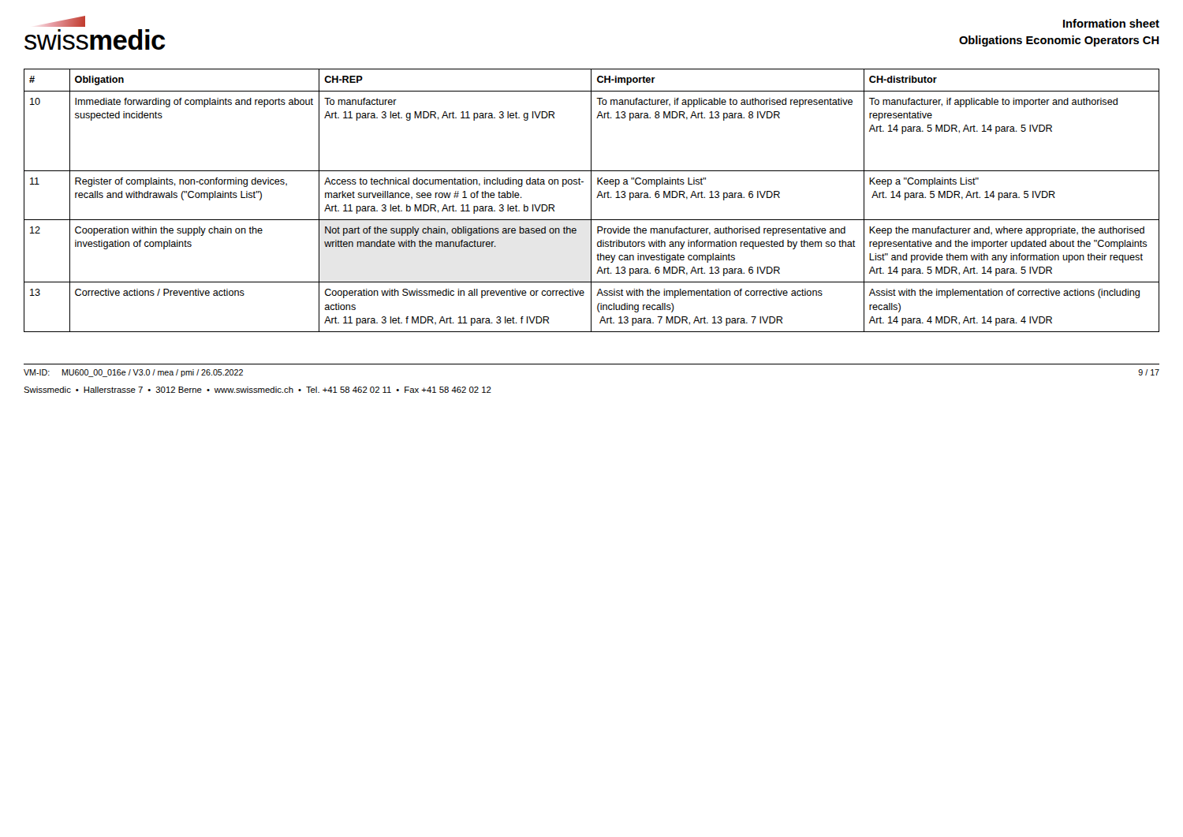swiss medic
Information sheet
Obligations Economic Operators CH
| # | Obligation | CH-REP | CH-importer | CH-distributor |
| --- | --- | --- | --- | --- |
| 10 | Immediate forwarding of complaints and reports about suspected incidents | To manufacturer Art. 11 para. 3 let. g MDR, Art. 11 para. 3 let. g IVDR | To manufacturer, if applicable to authorised representative Art. 13 para. 8 MDR, Art. 13 para. 8 IVDR | To manufacturer, if applicable to importer and authorised representative Art. 14 para. 5 MDR, Art. 14 para. 5 IVDR |
| 11 | Register of complaints, non-conforming devices, recalls and withdrawals ("Complaints List") | Access to technical documentation, including data on post-market surveillance, see row # 1 of the table. Art. 11 para. 3 let. b MDR, Art. 11 para. 3 let. b IVDR | Keep a "Complaints List" Art. 13 para. 6 MDR, Art. 13 para. 6 IVDR | Keep a "Complaints List" Art. 14 para. 5 MDR, Art. 14 para. 5 IVDR |
| 12 | Cooperation within the supply chain on the investigation of complaints | Not part of the supply chain, obligations are based on the written mandate with the manufacturer. | Provide the manufacturer, authorised representative and distributors with any information requested by them so that they can investigate complaints Art. 13 para. 6 MDR, Art. 13 para. 6 IVDR | Keep the manufacturer and, where appropriate, the authorised representative and the importer updated about the "Complaints List" and provide them with any information upon their request Art. 14 para. 5 MDR, Art. 14 para. 5 IVDR |
| 13 | Corrective actions / Preventive actions | Cooperation with Swissmedic in all preventive or corrective actions Art. 11 para. 3 let. f MDR, Art. 11 para. 3 let. f IVDR | Assist with the implementation of corrective actions (including recalls) Art. 13 para. 7 MDR, Art. 13 para. 7 IVDR | Assist with the implementation of corrective actions (including recalls) Art. 14 para. 4 MDR, Art. 14 para. 4 IVDR |
VM-ID: MU600_00_016e / V3.0 / mea / pmi / 26.05.2022
9 / 17
Swissmedic•Hallerstrasse 7•3012 Berne•www.swissmedic.ch•Tel. +41 58 462 02 11•Fax +41 58 462 02 12